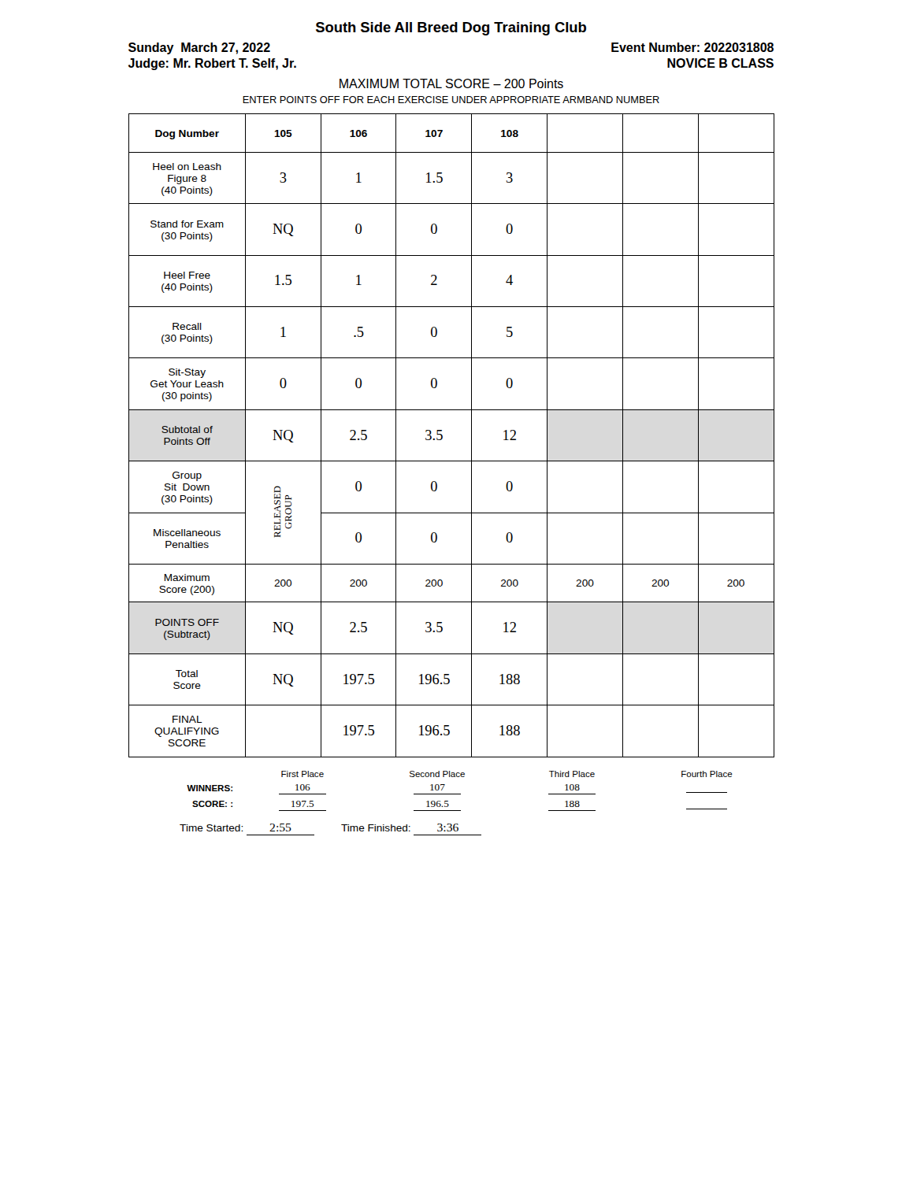South Side All Breed Dog Training Club
Sunday March 27, 2022 Event Number: 2022031808
Judge: Mr. Robert T. Self, Jr. NOVICE B CLASS
MAXIMUM TOTAL SCORE – 200 Points
ENTER POINTS OFF FOR EACH EXERCISE UNDER APPROPRIATE ARMBAND NUMBER
| Dog Number | 105 | 106 | 107 | 108 | | | |
| --- | --- | --- | --- | --- | --- | --- | --- |
| Heel on Leash Figure 8 (40 Points) | 3 | 1 | 1.5 | 3 | | | |
| Stand for Exam (30 Points) | NQ | 0 | 0 | 0 | | | |
| Heel Free (40 Points) | 1.5 | 1 | 2 | 4 | | | |
| Recall (30 Points) | 1 | .5 | 0 | 5 | | | |
| Sit-Stay Get Your Leash (30 points) | 0 | 0 | 0 | 0 | | | |
| Subtotal of Points Off | NQ | 2.5 | 3.5 | 12 | | | |
| Group Sit Down (30 Points) | RELEASED GROUP | 0 | 0 | 0 | | | |
| Miscellaneous Penalties | 0 | 0 | 0 | | | |
| Maximum Score (200) | 200 | 200 | 200 | 200 | 200 | 200 | 200 |
| POINTS OFF (Subtract) | NQ | 2.5 | 3.5 | 12 | | | |
| Total Score | NQ | 197.5 | 196.5 | 188 | | | |
| FINAL QUALIFYING SCORE | | 197.5 | 196.5 | 188 | | | |
| | First Place | Second Place | Third Place | Fourth Place |
| WINNERS: | 106 | 107 | 108 | |
| SCORE: : | 197.5 | 196.5 | 188 | |
Time Started: 2:55 Time Finished: 3:36